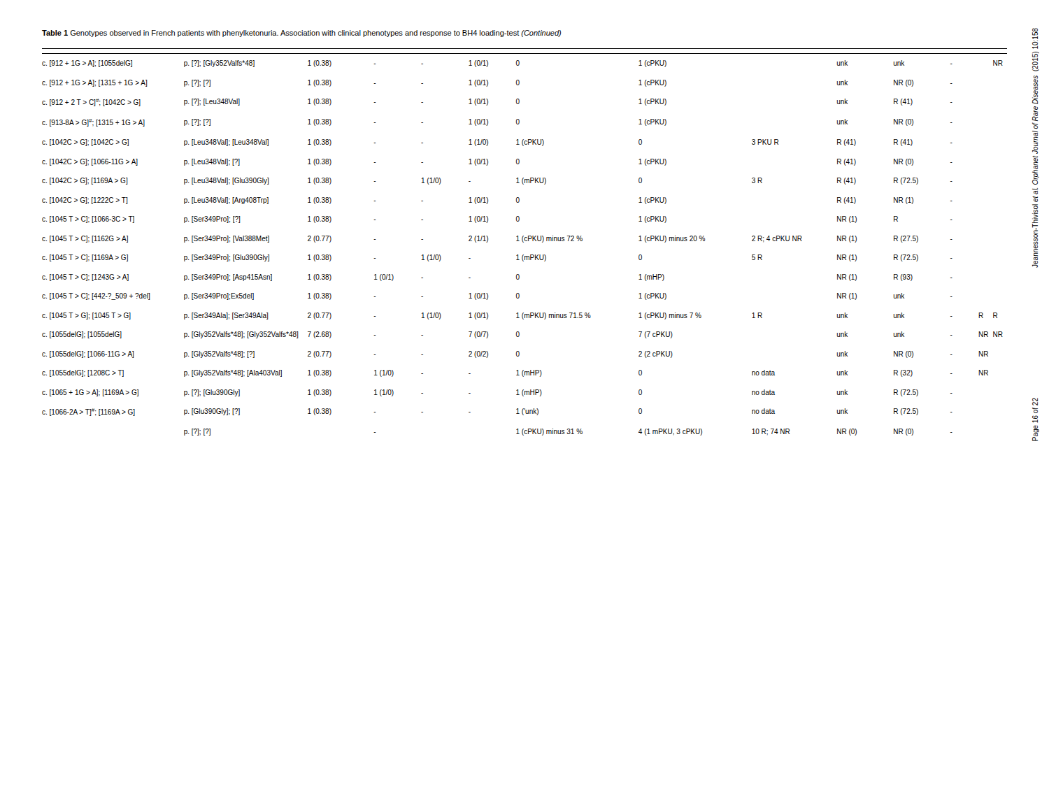Table 1 Genotypes observed in French patients with phenylketonuria. Association with clinical phenotypes and response to BH4 loading-test (Continued)
| c. [912 + 1G > A]; [1055delG] | p. [?]; [Gly352Valfs*48] | 1 (0.38) | - | - | 1 (0/1) | 0 | 1 (cPKU) | | unk | unk | - | | NR |
| c. [912 + 1G > A]; [1315 + 1G > A] | p. [?]; [?] | 1 (0.38) | - | - | 1 (0/1) | 0 | 1 (cPKU) | | unk | NR (0) | - | | |
| c. [912 + 2 T > C] # ; [1042C > G] | p. [?]; [Leu348Val] | 1 (0.38) | - | - | 1 (0/1) | 0 | 1 (cPKU) | | unk | R (41) | - | | |
| c. [913-8A > G] # ; [1315 + 1G > A] | p. [?]; [?] | 1 (0.38) | - | - | 1 (0/1) | 0 | 1 (cPKU) | | unk | NR (0) | - | | |
| c. [1042C > G]; [1042C > G] | p. [Leu348Val]; [Leu348Val] | 1 (0.38) | - | - | 1 (1/0) | 1 (cPKU) | 0 | 3 PKU R | R (41) | R (41) | - | | |
| c. [1042C > G]; [1066-11G > A] | p. [Leu348Val]; [?] | 1 (0.38) | - | - | 1 (0/1) | 0 | 1 (cPKU) | | R (41) | NR (0) | - | | |
| c. [1042C > G]; [1169A > G] | p. [Leu348Val]; [Glu390Gly] | 1 (0.38) | - | 1 (1/0) | - | 1 (mPKU) | 0 | 3 R | R (41) | R (72.5) | - | | |
| c. [1042C > G]; [1222C > T] | p. [Leu348Val]; [Arg408Trp] | 1 (0.38) | - | - | 1 (0/1) | 0 | 1 (cPKU) | | R (41) | NR (1) | - | | |
| c. [1045 T > C]; [1066-3C > T] | p. [Ser349Pro]; [?] | 1 (0.38) | - | - | 1 (0/1) | 0 | 1 (cPKU) | | NR (1) | R | - | | |
| c. [1045 T > C]; [1162G > A] | p. [Ser349Pro]; [Val388Met] | 2 (0.77) | - | - | 2 (1/1) | 1 (cPKU) minus 72 % | 1 (cPKU) minus 20 % | 2 R; 4 cPKU NR | NR (1) | R (27.5) | - | | |
| c. [1045 T > C]; [1169A > G] | p. [Ser349Pro]; [Glu390Gly] | 1 (0.38) | - | 1 (1/0) | - | 1 (mPKU) | 0 | 5 R | NR (1) | R (72.5) | - | | |
| c. [1045 T > C]; [1243G > A] | p. [Ser349Pro]; [Asp415Asn] | 1 (0.38) | 1 (0/1) | - | - | 0 | 1 (mHP) | | NR (1) | R (93) | - | | |
| c. [1045 T > C]; [442-?_509 + ?del] | p. [Ser349Pro];Ex5del] | 1 (0.38) | - | - | 1 (0/1) | 0 | 1 (cPKU) | | NR (1) | unk | - | | |
| c. [1045 T > G]; [1045 T > G] | p. [Ser349Ala]; [Ser349Ala] | 2 (0.77) | - | 1 (1/0) | 1 (0/1) | 1 (mPKU) minus 71.5 % | 1 (cPKU) minus 7 % | 1 R | unk | unk | - | R | R |
| c. [1055delG]; [1055delG] | p. [Gly352Valfs*48]; [Gly352Valfs*48] | 7 (2.68) | - | - | 7 (0/7) | 0 | 7 (7 cPKU) | | unk | unk | - | NR | NR |
| c. [1055delG]; [1066-11G > A] | p. [Gly352Valfs*48]; [?] | 2 (0.77) | - | - | 2 (0/2) | 0 | 2 (2 cPKU) | | unk | NR (0) | - | NR | |
| c. [1055delG]; [1208C > T] | p. [Gly352Valfs*48]; [Ala403Val] | 1 (0.38) | 1 (1/0) | - | - | 1 (mHP) | 0 | no data | unk | R (32) | - | NR | |
| c. [1065 + 1G > A]; [1169A > G] | p. [?]; [Glu390Gly] | 1 (0.38) | 1 (1/0) | - | - | 1 (mHP) | 0 | no data | unk | R (72.5) | - | | |
| c. [1066-2A > T] # ; [1169A > G] | p. [Glu390Gly]; [?] | 1 (0.38) | - | - | - | 1 ('unk) | 0 | no data | unk | R (72.5) | - | | |
| | p. [?]; [?] | | - | | | 1 (cPKU) minus 31 % | 4 (1 mPKU, 3 cPKU) | 10 R; 74 NR | NR (0) | NR (0) | - | | |
Jeannesson-Thivisol et al. Orphanet Journal of Rare Diseases (2015) 10:158
Page 16 of 22